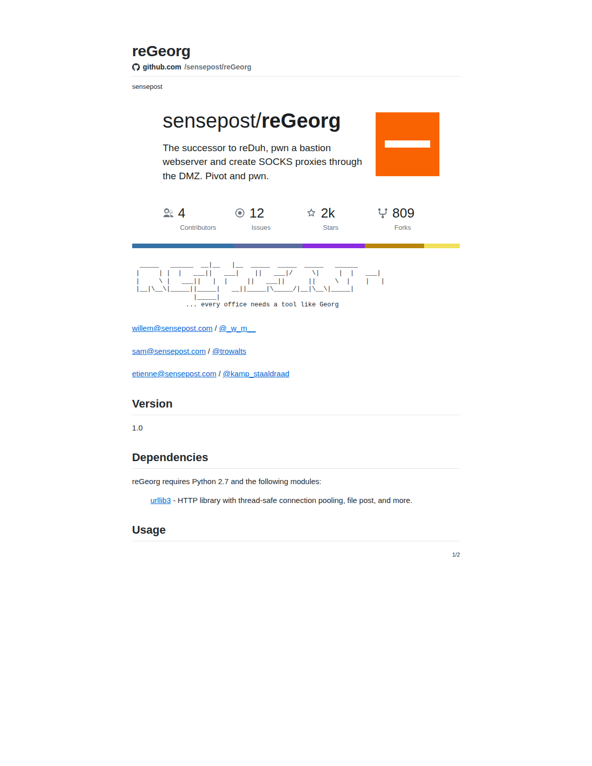reGeorg
github.com/sensepost/reGeorg
sensepost
sensepost/reGeorg
The successor to reDuh, pwn a bastion webserver and create SOCKS proxies through the DMZ. Pivot and pwn.
4
Contributors
12
Issues
2k
Stars
809
Forks
  _____   ______  __|__   |__  _____  _____  _____   ______
 |     | |  |   ___||   ___|    ||   ___|/     \|     |  |   ___|
 |     \ |   ___||   |  |     ||   ___||      ||     \  |    |   |
 |__|\__\|_____||_____|   __||_____|\_____/|__|\__\|_____|
                |_____|
              ... every office needs a tool like Georg
willem@sensepost.com / @_w_m__
sam@sensepost.com / @trowalts
etienne@sensepost.com / @kamp_staaldraad
Version
1.0
Dependencies
reGeorg requires Python 2.7 and the following modules:
urllib3 - HTTP library with thread-safe connection pooling, file post, and more.
Usage
1/2